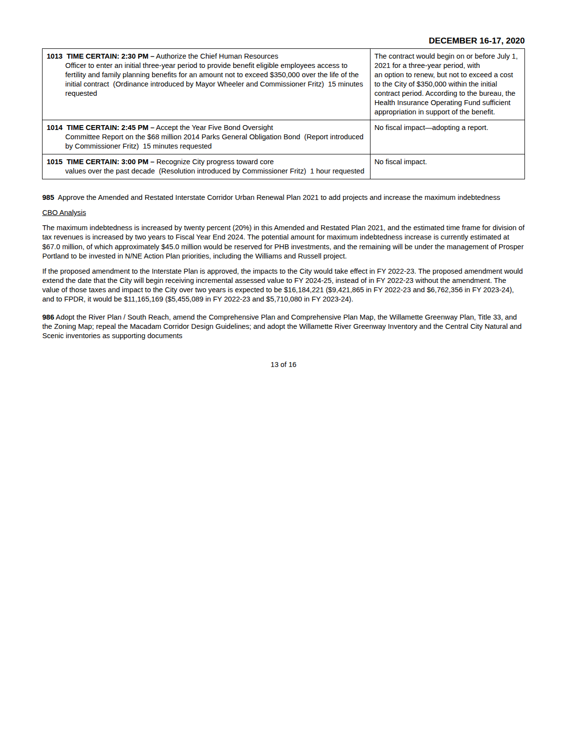DECEMBER 16-17, 2020
| 1013 TIME CERTAIN: 2:30 PM – Authorize the Chief Human Resources Officer to enter an initial three-year period to provide benefit eligible employees access to fertility and family planning benefits for an amount not to exceed $350,000 over the life of the initial contract (Ordinance introduced by Mayor Wheeler and Commissioner Fritz) 15 minutes requested | The contract would begin on or before July 1, 2021 for a three-year period, with an option to renew, but not to exceed a cost to the City of $350,000 within the initial contract period. According to the bureau, the Health Insurance Operating Fund sufficient appropriation in support of the benefit. |
| 1014 TIME CERTAIN: 2:45 PM – Accept the Year Five Bond Oversight Committee Report on the $68 million 2014 Parks General Obligation Bond (Report introduced by Commissioner Fritz) 15 minutes requested | No fiscal impact—adopting a report. |
| 1015 TIME CERTAIN: 3:00 PM – Recognize City progress toward core values over the past decade (Resolution introduced by Commissioner Fritz) 1 hour requested | No fiscal impact. |
985 Approve the Amended and Restated Interstate Corridor Urban Renewal Plan 2021 to add projects and increase the maximum indebtedness
CBO Analysis
The maximum indebtedness is increased by twenty percent (20%) in this Amended and Restated Plan 2021, and the estimated time frame for division of tax revenues is increased by two years to Fiscal Year End 2024. The potential amount for maximum indebtedness increase is currently estimated at $67.0 million, of which approximately $45.0 million would be reserved for PHB investments, and the remaining will be under the management of Prosper Portland to be invested in N/NE Action Plan priorities, including the Williams and Russell project.
If the proposed amendment to the Interstate Plan is approved, the impacts to the City would take effect in FY 2022-23. The proposed amendment would extend the date that the City will begin receiving incremental assessed value to FY 2024-25, instead of in FY 2022-23 without the amendment. The value of those taxes and impact to the City over two years is expected to be $16,184,221 ($9,421,865 in FY 2022-23 and $6,762,356 in FY 2023-24), and to FPDR, it would be $11,165,169 ($5,455,089 in FY 2022-23 and $5,710,080 in FY 2023-24).
986 Adopt the River Plan / South Reach, amend the Comprehensive Plan and Comprehensive Plan Map, the Willamette Greenway Plan, Title 33, and the Zoning Map; repeal the Macadam Corridor Design Guidelines; and adopt the Willamette River Greenway Inventory and the Central City Natural and Scenic inventories as supporting documents
13 of 16